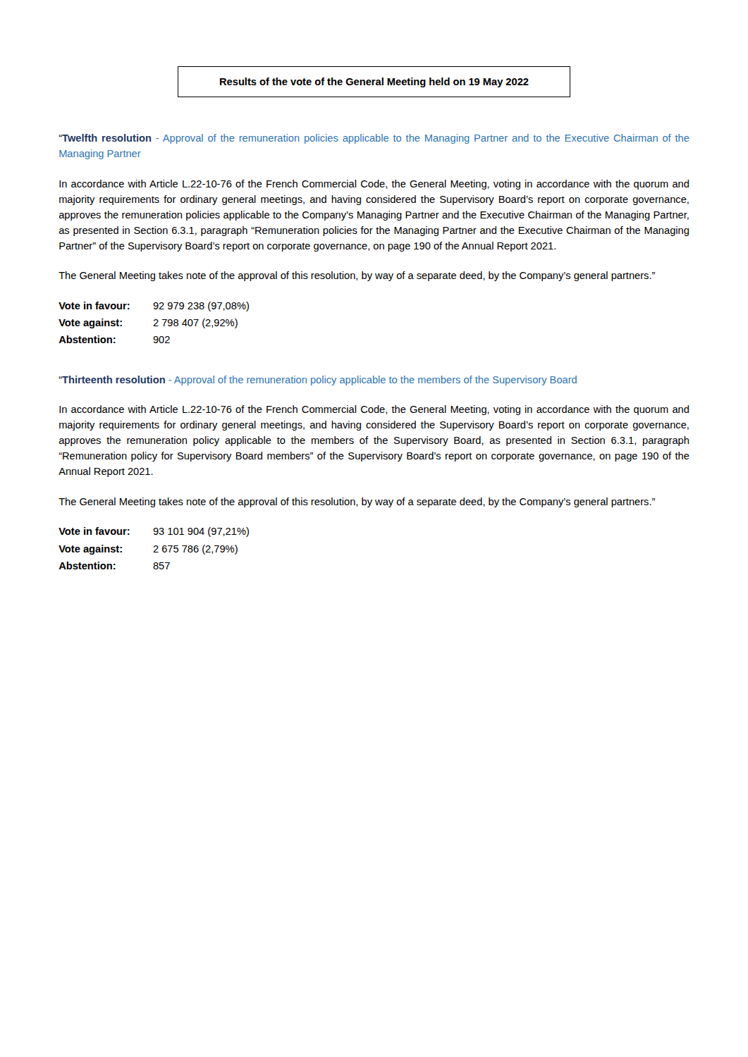Results of the vote of the General Meeting held on 19 May 2022
“Twelfth resolution - Approval of the remuneration policies applicable to the Managing Partner and to the Executive Chairman of the Managing Partner
In accordance with Article L.22-10-76 of the French Commercial Code, the General Meeting, voting in accordance with the quorum and majority requirements for ordinary general meetings, and having considered the Supervisory Board’s report on corporate governance, approves the remuneration policies applicable to the Company’s Managing Partner and the Executive Chairman of the Managing Partner, as presented in Section 6.3.1, paragraph “Remuneration policies for the Managing Partner and the Executive Chairman of the Managing Partner” of the Supervisory Board’s report on corporate governance, on page 190 of the Annual Report 2021.
The General Meeting takes note of the approval of this resolution, by way of a separate deed, by the Company’s general partners.”
| Vote in favour: | 92 979 238 (97,08%) |
| Vote against: | 2 798 407 (2,92%) |
| Abstention: | 902 |
“Thirteenth resolution - Approval of the remuneration policy applicable to the members of the Supervisory Board
In accordance with Article L.22-10-76 of the French Commercial Code, the General Meeting, voting in accordance with the quorum and majority requirements for ordinary general meetings, and having considered the Supervisory Board’s report on corporate governance, approves the remuneration policy applicable to the members of the Supervisory Board, as presented in Section 6.3.1, paragraph “Remuneration policy for Supervisory Board members” of the Supervisory Board’s report on corporate governance, on page 190 of the Annual Report 2021.
The General Meeting takes note of the approval of this resolution, by way of a separate deed, by the Company’s general partners.”
| Vote in favour: | 93 101 904 (97,21%) |
| Vote against: | 2 675 786 (2,79%) |
| Abstention: | 857 |